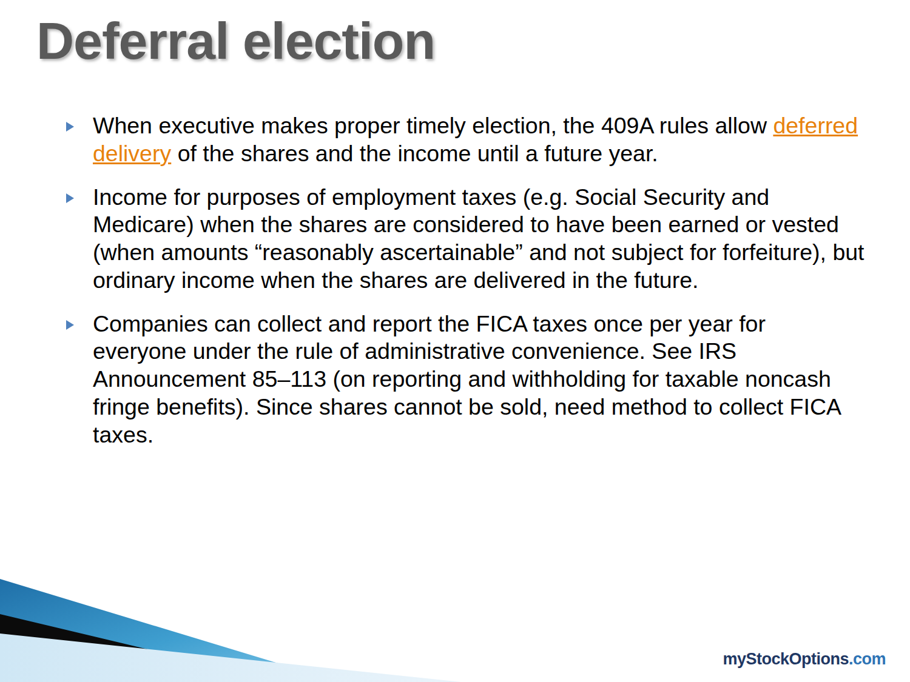Deferral election
When executive makes proper timely election, the 409A rules allow deferred delivery of the shares and the income until a future year.
Income for purposes of employment taxes (e.g. Social Security and Medicare) when the shares are considered to have been earned or vested (when amounts “reasonably ascertainable” and not subject for forfeiture), but ordinary income when the shares are delivered in the future.
Companies can collect and report the FICA taxes once per year for everyone under the rule of administrative convenience. See IRS Announcement 85–113 (on reporting and withholding for taxable noncash fringe benefits). Since shares cannot be sold, need method to collect FICA taxes.
my StockOptions.com